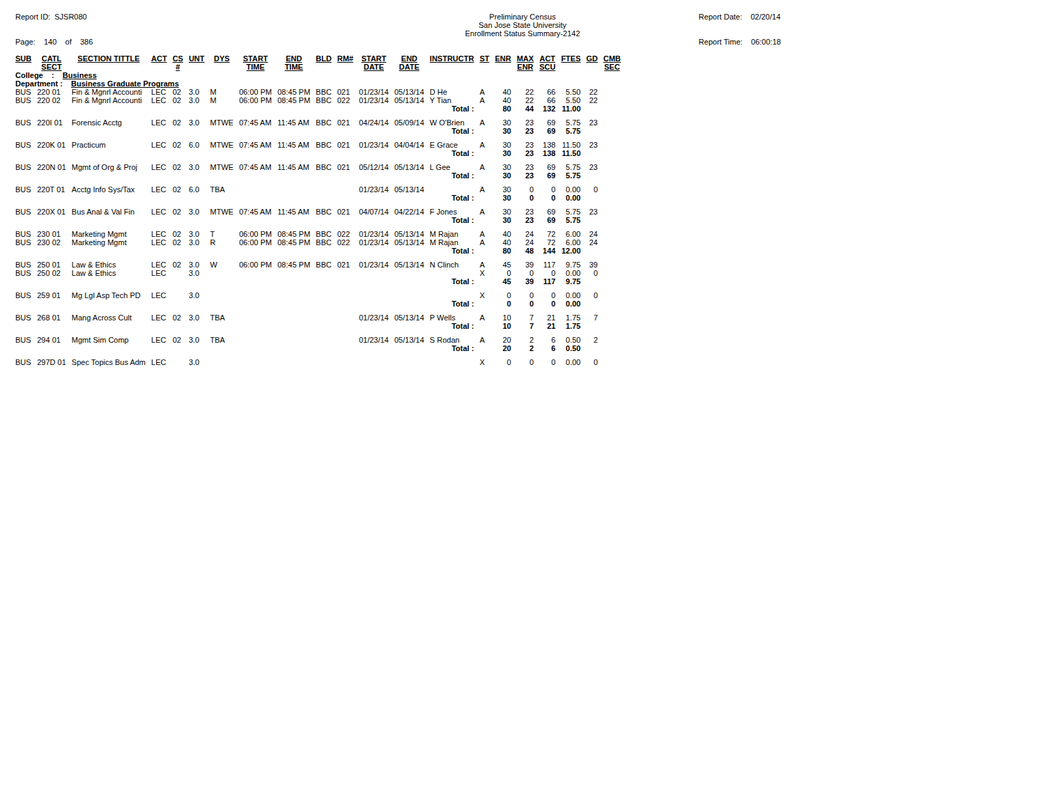| Report ID: SJSR080 | Preliminary Census San Jose State University Enrollment Status Summary-2142 | Report Date: 02/20/14 |
| Page: 140 of 386 | | Report Time: 06:00:18 |
| SUB | CATL SECT | SECTION TITTLE | ACT | CS # | UNT | DYS | START TIME | END TIME | BLD | RM# | START DATE | END DATE | INSTRUCTR | ST | ENR | MAX ENR | ACT SCU | FTES | GD | CMB SEC |
| --- | --- | --- | --- | --- | --- | --- | --- | --- | --- | --- | --- | --- | --- | --- | --- | --- | --- | --- | --- | --- |
| College : Business |
| Department : Business Graduate Programs |
| BUS | 220 01 | Fin & Mgnrl Accounti | LEC | 02 | 3.0 | M | 06:00 PM | 08:45 PM | BBC | 021 | 01/23/14 | 05/13/14 | D He | A | 40 | 22 | 66 | 5.50 | 22 | |
| BUS | 220 02 | Fin & Mgnrl Accounti | LEC | 02 | 3.0 | M | 06:00 PM | 08:45 PM | BBC | 022 | 01/23/14 | 05/13/14 | Y Tian | A | 40 | 22 | 66 | 5.50 | 22 | |
| Total : | | 80 | 44 | 132 | 11.00 | | |
| BUS | 220I 01 | Forensic Acctg | LEC | 02 | 3.0 | MTWE | 07:45 AM | 11:45 AM | BBC | 021 | 04/24/14 | 05/09/14 | W O'Brien | A | 30 | 23 | 69 | 5.75 | 23 | |
| Total : | | 30 | 23 | 69 | 5.75 | | |
| BUS | 220K 01 | Practicum | LEC | 02 | 6.0 | MTWE | 07:45 AM | 11:45 AM | BBC | 021 | 01/23/14 | 04/04/14 | E Grace | A | 30 | 23 | 138 | 11.50 | 23 | |
| Total : | | 30 | 23 | 138 | 11.50 | | |
| BUS | 220N 01 | Mgmt of Org & Proj | LEC | 02 | 3.0 | MTWE | 07:45 AM | 11:45 AM | BBC | 021 | 05/12/14 | 05/13/14 | L Gee | A | 30 | 23 | 69 | 5.75 | 23 | |
| Total : | | 30 | 23 | 69 | 5.75 | | |
| BUS | 220T 01 | Acctg Info Sys/Tax | LEC | 02 | 6.0 | TBA | | | | | 01/23/14 | 05/13/14 | | A | 30 | 0 | 0 | 0.00 | 0 | |
| Total : | | 30 | 0 | 0 | 0.00 | | |
| BUS | 220X 01 | Bus Anal & Val Fin | LEC | 02 | 3.0 | MTWE | 07:45 AM | 11:45 AM | BBC | 021 | 04/07/14 | 04/22/14 | F Jones | A | 30 | 23 | 69 | 5.75 | 23 | |
| Total : | | 30 | 23 | 69 | 5.75 | | |
| BUS | 230 01 | Marketing Mgmt | LEC | 02 | 3.0 | T | 06:00 PM | 08:45 PM | BBC | 022 | 01/23/14 | 05/13/14 | M Rajan | A | 40 | 24 | 72 | 6.00 | 24 | |
| BUS | 230 02 | Marketing Mgmt | LEC | 02 | 3.0 | R | 06:00 PM | 08:45 PM | BBC | 022 | 01/23/14 | 05/13/14 | M Rajan | A | 40 | 24 | 72 | 6.00 | 24 | |
| Total : | | 80 | 48 | 144 | 12.00 | | |
| BUS | 250 01 | Law & Ethics | LEC | 02 | 3.0 | W | 06:00 PM | 08:45 PM | BBC | 021 | 01/23/14 | 05/13/14 | N Clinch | A | 45 | 39 | 117 | 9.75 | 39 | |
| BUS | 250 02 | Law & Ethics | LEC | | 3.0 | | | | | | | | | X | 0 | 0 | 0 | 0.00 | 0 | |
| Total : | | 45 | 39 | 117 | 9.75 | | |
| BUS | 259 01 | Mg Lgl Asp Tech PD | LEC | | 3.0 | | | | | | | | | X | 0 | 0 | 0 | 0.00 | 0 | |
| Total : | | 0 | 0 | 0 | 0.00 | | |
| BUS | 268 01 | Mang Across Cult | LEC | 02 | 3.0 | TBA | | | | | 01/23/14 | 05/13/14 | P Wells | A | 10 | 7 | 21 | 1.75 | 7 | |
| Total : | | 10 | 7 | 21 | 1.75 | | |
| BUS | 294 01 | Mgmt Sim Comp | LEC | 02 | 3.0 | TBA | | | | | 01/23/14 | 05/13/14 | S Rodan | A | 20 | 2 | 6 | 0.50 | 2 | |
| Total : | | 20 | 2 | 6 | 0.50 | | |
| BUS | 297D 01 | Spec Topics Bus Adm | LEC | | 3.0 | | | | | | | | | X | 0 | 0 | 0 | 0.00 | 0 | |